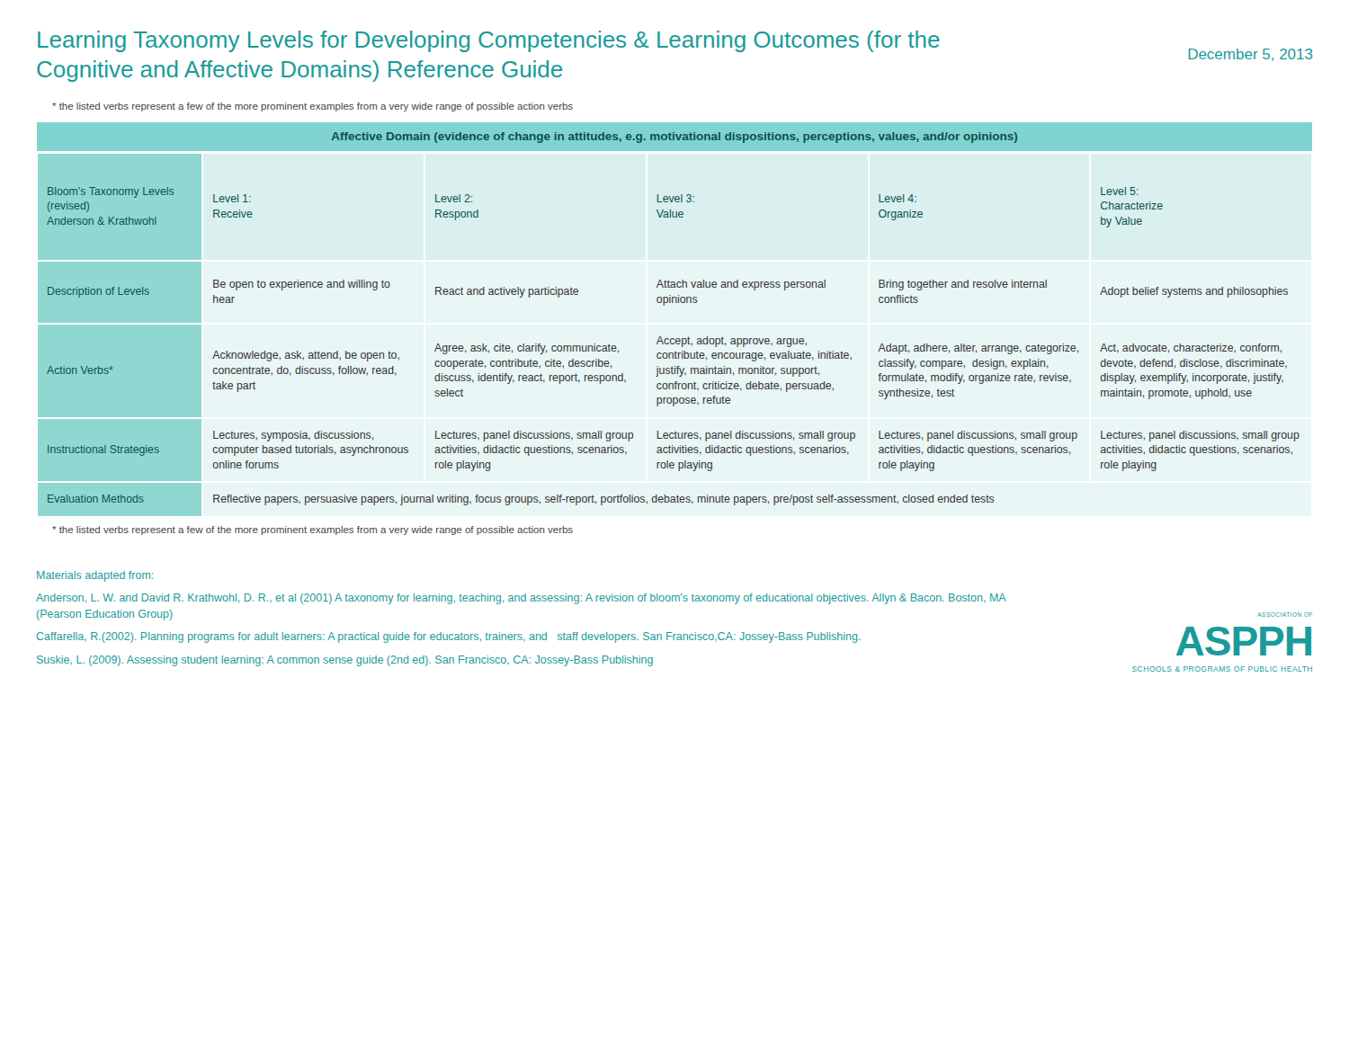Learning Taxonomy Levels for Developing Competencies & Learning Outcomes (for the Cognitive and Affective Domains) Reference Guide
December 5, 2013
* the listed verbs represent a few of the more prominent examples from a very wide range of possible action verbs
Affective Domain (evidence of change in attitudes, e.g. motivational dispositions, perceptions, values, and/or opinions)
| Bloom’s Taxonomy Levels (revised) Anderson & Krathwohl | Level 1: Receive | Level 2: Respond | Level 3: Value | Level 4: Organize | Level 5: Characterize by Value |
| --- | --- | --- | --- | --- | --- |
| Description of Levels | Be open to experience and willing to hear | React and actively participate | Attach value and express personal opinions | Bring together and resolve internal conflicts | Adopt belief systems and philosophies |
| Action Verbs* | Acknowledge, ask, attend, be open to, concentrate, do, discuss, follow, read, take part | Agree, ask, cite, clarify, communicate, cooperate, contribute, cite, describe, discuss, identify, react, report, respond, select | Accept, adopt, approve, argue, contribute, encourage, evaluate, initiate, justify, maintain, monitor, support, confront, criticize, debate, persuade, propose, refute | Adapt, adhere, alter, arrange, categorize, classify, compare, design, explain, formulate, modify, organize rate, revise, synthesize, test | Act, advocate, characterize, conform, devote, defend, disclose, discriminate, display, exemplify, incorporate, justify, maintain, promote, uphold, use |
| Instructional Strategies | Lectures, symposia, discussions, computer based tutorials, asynchronous online forums | Lectures, panel discussions, small group activities, didactic questions, scenarios, role playing | Lectures, panel discussions, small group activities, didactic questions, scenarios, role playing | Lectures, panel discussions, small group activities, didactic questions, scenarios, role playing | Lectures, panel discussions, small group activities, didactic questions, scenarios, role playing |
| Evaluation Methods | Reflective papers, persuasive papers, journal writing, focus groups, self-report, portfolios, debates, minute papers, pre/post self-assessment, closed ended tests |
* the listed verbs represent a few of the more prominent examples from a very wide range of possible action verbs
Materials adapted from:
Anderson, L. W. and David R. Krathwohl, D. R., et al (2001) A taxonomy for learning, teaching, and assessing: A revision of bloom's taxonomy of educational objectives. Allyn & Bacon. Boston, MA (Pearson Education Group)
Caffarella, R.(2002). Planning programs for adult learners: A practical guide for educators, trainers, and staff developers. San Francisco,CA: Jossey-Bass Publishing.
Suskie, L. (2009). Assessing student learning: A common sense guide (2nd ed). San Francisco, CA: Jossey-Bass Publishing
ASSOCIATION OF ASPPH SCHOOLS & PROGRAMS OF PUBLIC HEALTH